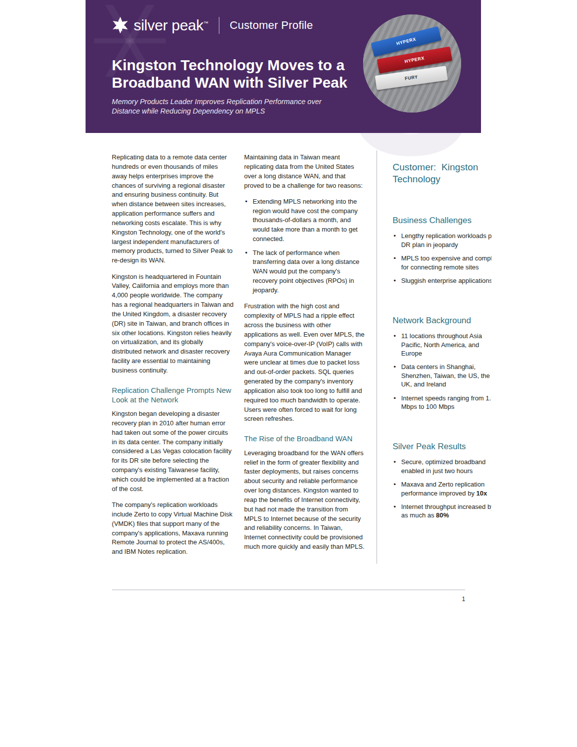8
silver peak™
Customer Profile
Kingston Technology Moves to a Broadband WAN with Silver Peak
Memory Products Leader Improves Replication Performance over Distance while Reducing Dependency on MPLS
HYPERX
HYPERX
FURY
Replicating data to a remote data center hundreds or even thousands of miles away helps enterprises improve the chances of surviving a regional disaster and ensuring business continuity. But when distance between sites increases, application performance suffers and networking costs escalate. This is why Kingston Technology, one of the world's largest independent manufacturers of memory products, turned to Silver Peak to re-design its WAN.
Kingston is headquartered in Fountain Valley, California and employs more than 4,000 people worldwide. The company has a regional headquarters in Taiwan and the United Kingdom, a disaster recovery (DR) site in Taiwan, and branch offices in six other locations. Kingston relies heavily on virtualization, and its globally distributed network and disaster recovery facility are essential to maintaining business continuity.
Replication Challenge Prompts New Look at the Network
Kingston began developing a disaster recovery plan in 2010 after human error had taken out some of the power circuits in its data center. The company initially considered a Las Vegas colocation facility for its DR site before selecting the company's existing Taiwanese facility, which could be implemented at a fraction of the cost.
The company's replication workloads include Zerto to copy Virtual Machine Disk (VMDK) files that support many of the company's applications, Maxava running Remote Journal to protect the AS/400s, and IBM Notes replication.
Maintaining data in Taiwan meant replicating data from the United States over a long distance WAN, and that proved to be a challenge for two reasons:
Extending MPLS networking into the region would have cost the company thousands-of-dollars a month, and would take more than a month to get connected.
The lack of performance when transferring data over a long distance WAN would put the company's recovery point objectives (RPOs) in jeopardy.
Frustration with the high cost and complexity of MPLS had a ripple effect across the business with other applications as well. Even over MPLS, the company's voice-over-IP (VoIP) calls with Avaya Aura Communication Manager were unclear at times due to packet loss and out-of-order packets. SQL queries generated by the company's inventory application also took too long to fulfill and required too much bandwidth to operate. Users were often forced to wait for long screen refreshes.
The Rise of the Broadband WAN
Leveraging broadband for the WAN offers relief in the form of greater flexibility and faster deployments, but raises concerns about security and reliable performance over long distances. Kingston wanted to reap the benefits of Internet connectivity, but had not made the transition from MPLS to Internet because of the security and reliability concerns. In Taiwan, Internet connectivity could be provisioned much more quickly and easily than MPLS.
Customer: Kingston Technology
Business Challenges
Lengthy replication workloads put DR plan in jeopardy
MPLS too expensive and complex for connecting remote sites
Sluggish enterprise applications
Network Background
11 locations throughout Asia Pacific, North America, and Europe
Data centers in Shanghai, Shenzhen, Taiwan, the US, the UK, and Ireland
Internet speeds ranging from 1.5 Mbps to 100 Mbps
Silver Peak Results
Secure, optimized broadband enabled in just two hours
Maxava and Zerto replication performance improved by 10x
Internet throughput increased by as much as 80%
1